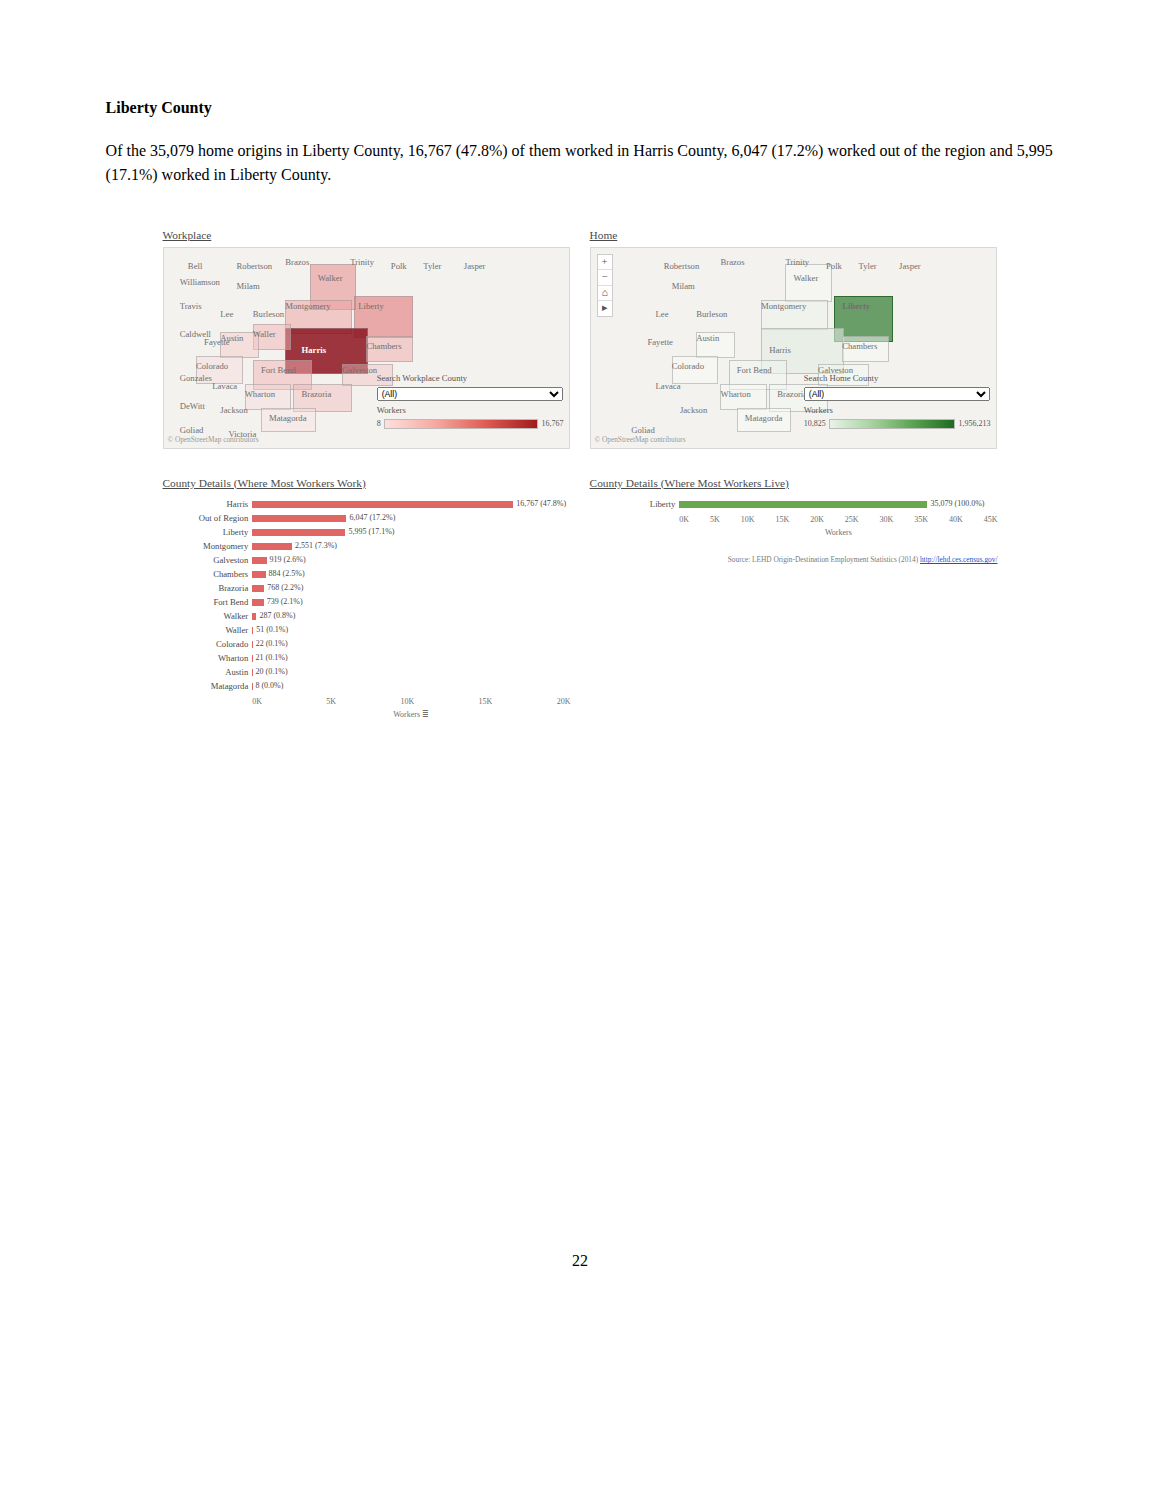Liberty County
Of the 35,079 home origins in Liberty County, 16,767 (47.8%) of them worked in Harris County, 6,047 (17.2%) worked out of the region and 5,995 (17.1%) worked in Liberty County.
Workplace
Bell Robertson Brazos Trinity Polk Tyler Jasper Williamson Milam Walker Montgomery Liberty Travis Lee Burleson Austin Waller Harris Chambers Caldwell Fayette Colorado Fort Bend Galveston Wharton Brazoria Gonzales Lavaca DeWitt Jackson Matagorda Goliad Victoria
Search Workplace County
(All)
Workers
8 16,767
© OpenStreetMap contributors
Home
+
−
⌂
▸
Robertson Brazos Trinity Polk Tyler Jasper Milam Walker Montgomery Liberty Lee Burleson Austin Harris Chambers Fayette Colorado Fort Bend Galveston Wharton Brazoria Lavaca Matagorda Jackson Goliad
Search Home County
(All)
Workers
10,825 1,956,213
© OpenStreetMap contributors
County Details (Where Most Workers Work)
| Harris | 16,767 (47.8%) |
| Out of Region | 6,047 (17.2%) |
| Liberty | 5,995 (17.1%) |
| Montgomery | 2,551 (7.3%) |
| Galveston | 919 (2.6%) |
| Chambers | 884 (2.5%) |
| Brazoria | 768 (2.2%) |
| Fort Bend | 739 (2.1%) |
| Walker | 287 (0.8%) |
| Waller | 51 (0.1%) |
| Colorado | 22 (0.1%) |
| Wharton | 21 (0.1%) |
| Austin | 20 (0.1%) |
| Matagorda | 8 (0.0%) |
0K 5K 10K 15K 20K
Workers ≣
County Details (Where Most Workers Live)
| Liberty | 35,079 (100.0%) |
0K 5K 10K 15K 20K 25K 30K 35K 40K 45K
Workers
Source: LEHD Origin-Destination Employment Statistics (2014) http://lehd.ces.census.gov/
22